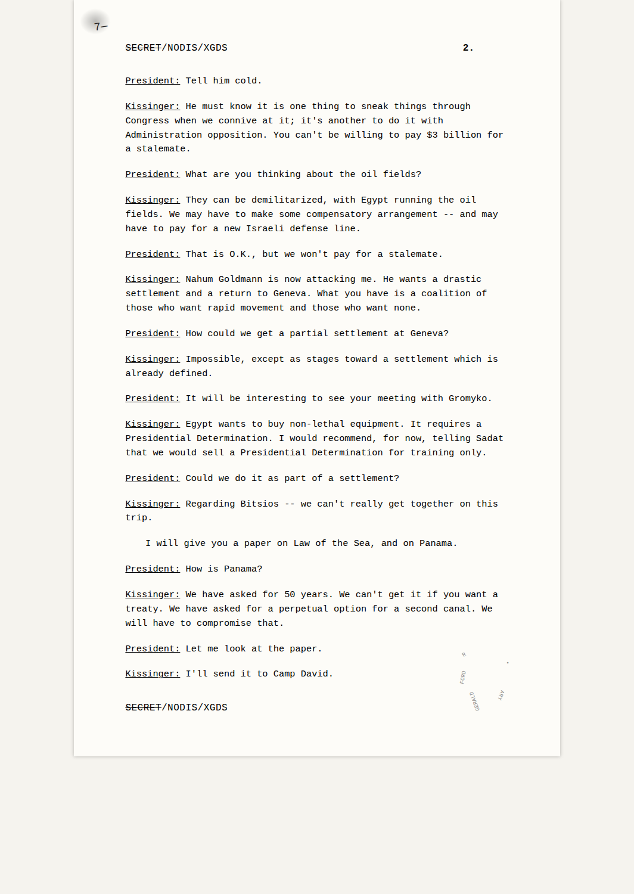7—
SECRET/NODIS/XGDS
2.
President: Tell him cold.
Kissinger: He must know it is one thing to sneak things through Congress when we connive at it; it's another to do it with Administration opposition. You can't be willing to pay $3 billion for a stalemate.
President: What are you thinking about the oil fields?
Kissinger: They can be demilitarized, with Egypt running the oil fields. We may have to make some compensatory arrangement -- and may have to pay for a new Israeli defense line.
President: That is O.K., but we won't pay for a stalemate.
Kissinger: Nahum Goldmann is now attacking me. He wants a drastic settlement and a return to Geneva. What you have is a coalition of those who want rapid movement and those who want none.
President: How could we get a partial settlement at Geneva?
Kissinger: Impossible, except as stages toward a settlement which is already defined.
President: It will be interesting to see your meeting with Gromyko.
Kissinger: Egypt wants to buy non-lethal equipment. It requires a Presidential Determination. I would recommend, for now, telling Sadat that we would sell a Presidential Determination for training only.
President: Could we do it as part of a settlement?
Kissinger: Regarding Bitsios -- we can't really get together on this trip.
I will give you a paper on Law of the Sea, and on Panama.
President: How is Panama?
Kissinger: We have asked for 50 years. We can't get it if you want a treaty. We have asked for a perpetual option for a second canal. We will have to compromise that.
President: Let me look at the paper.
Kissinger: I'll send it to Camp David.
SECRET/NODIS/XGDS
R • ARY GERALD FORD